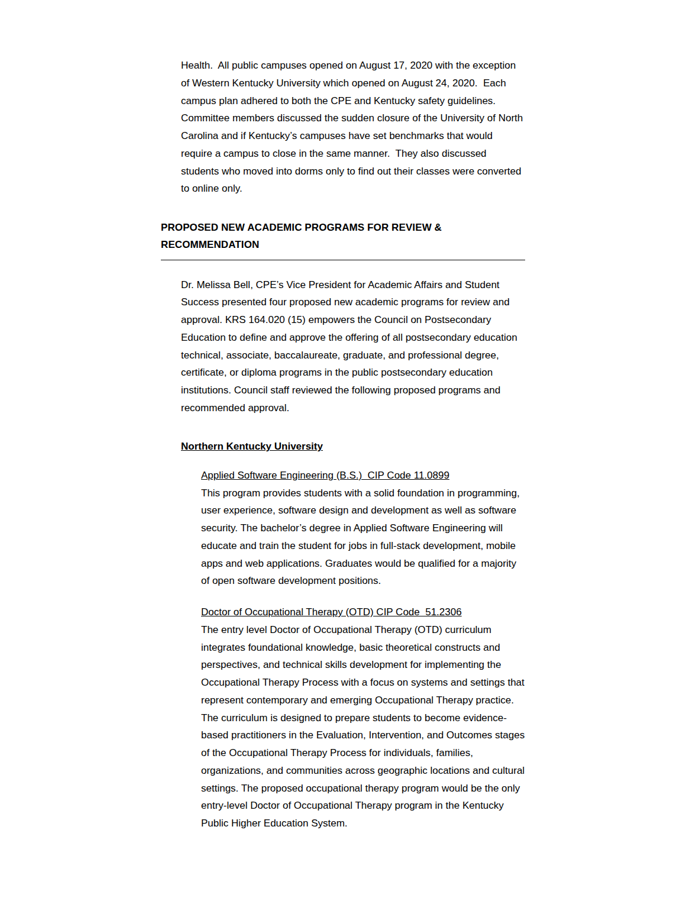Health. All public campuses opened on August 17, 2020 with the exception of Western Kentucky University which opened on August 24, 2020. Each campus plan adhered to both the CPE and Kentucky safety guidelines. Committee members discussed the sudden closure of the University of North Carolina and if Kentucky’s campuses have set benchmarks that would require a campus to close in the same manner. They also discussed students who moved into dorms only to find out their classes were converted to online only.
PROPOSED NEW ACADEMIC PROGRAMS FOR REVIEW & RECOMMENDATION
Dr. Melissa Bell, CPE’s Vice President for Academic Affairs and Student Success presented four proposed new academic programs for review and approval. KRS 164.020 (15) empowers the Council on Postsecondary Education to define and approve the offering of all postsecondary education technical, associate, baccalaureate, graduate, and professional degree, certificate, or diploma programs in the public postsecondary education institutions. Council staff reviewed the following proposed programs and recommended approval.
Northern Kentucky University
Applied Software Engineering (B.S.) CIP Code 11.0899
This program provides students with a solid foundation in programming, user experience, software design and development as well as software security. The bachelor’s degree in Applied Software Engineering will educate and train the student for jobs in full-stack development, mobile apps and web applications. Graduates would be qualified for a majority of open software development positions.
Doctor of Occupational Therapy (OTD) CIP Code 51.2306
The entry level Doctor of Occupational Therapy (OTD) curriculum integrates foundational knowledge, basic theoretical constructs and perspectives, and technical skills development for implementing the Occupational Therapy Process with a focus on systems and settings that represent contemporary and emerging Occupational Therapy practice. The curriculum is designed to prepare students to become evidence-based practitioners in the Evaluation, Intervention, and Outcomes stages of the Occupational Therapy Process for individuals, families, organizations, and communities across geographic locations and cultural settings. The proposed occupational therapy program would be the only entry-level Doctor of Occupational Therapy program in the Kentucky Public Higher Education System.